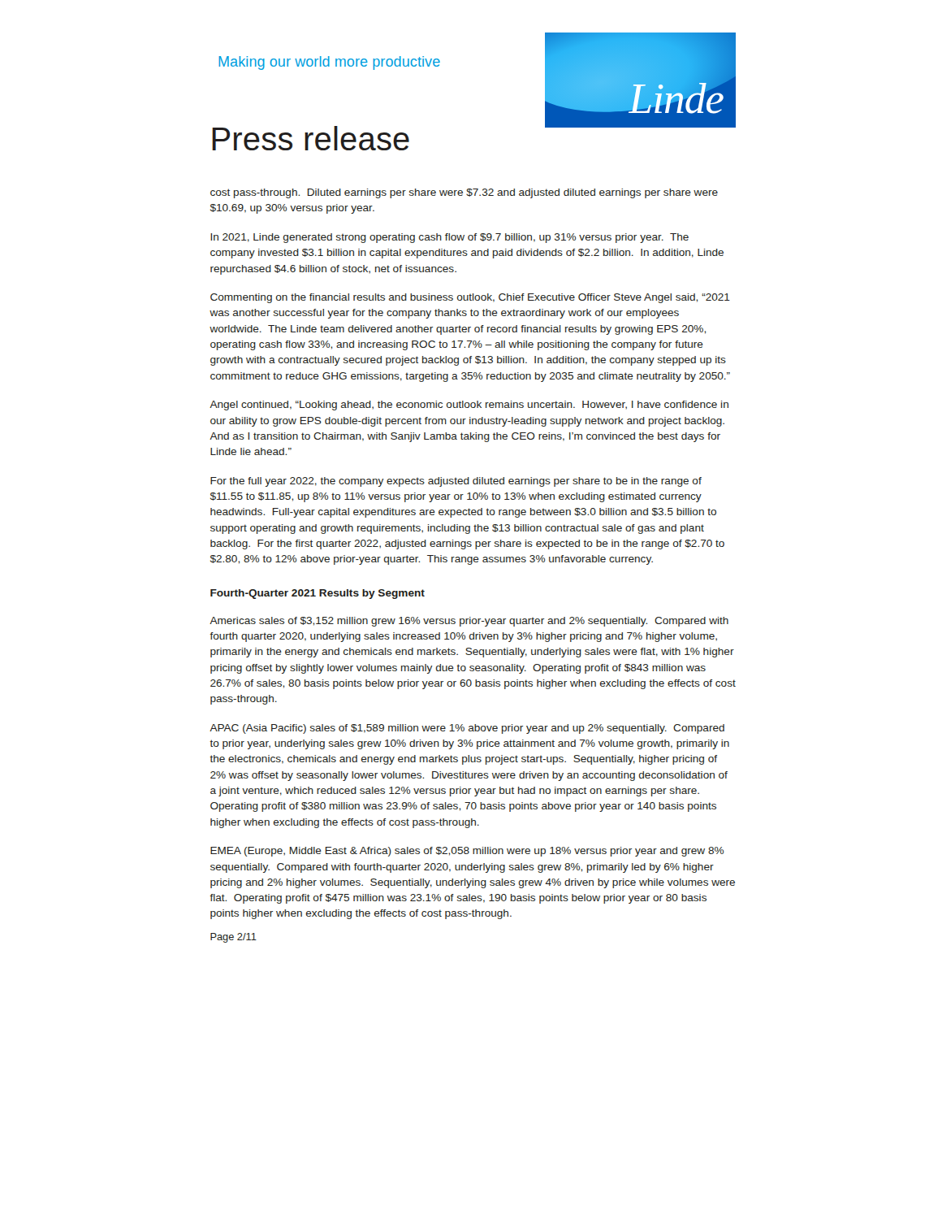Making our world more productive
Linde
Press release
cost pass-through. Diluted earnings per share were $7.32 and adjusted diluted earnings per share were $10.69, up 30% versus prior year.
In 2021, Linde generated strong operating cash flow of $9.7 billion, up 31% versus prior year. The company invested $3.1 billion in capital expenditures and paid dividends of $2.2 billion. In addition, Linde repurchased $4.6 billion of stock, net of issuances.
Commenting on the financial results and business outlook, Chief Executive Officer Steve Angel said, “2021 was another successful year for the company thanks to the extraordinary work of our employees worldwide. The Linde team delivered another quarter of record financial results by growing EPS 20%, operating cash flow 33%, and increasing ROC to 17.7% – all while positioning the company for future growth with a contractually secured project backlog of $13 billion. In addition, the company stepped up its commitment to reduce GHG emissions, targeting a 35% reduction by 2035 and climate neutrality by 2050.”
Angel continued, “Looking ahead, the economic outlook remains uncertain. However, I have confidence in our ability to grow EPS double-digit percent from our industry-leading supply network and project backlog. And as I transition to Chairman, with Sanjiv Lamba taking the CEO reins, I’m convinced the best days for Linde lie ahead.”
For the full year 2022, the company expects adjusted diluted earnings per share to be in the range of $11.55 to $11.85, up 8% to 11% versus prior year or 10% to 13% when excluding estimated currency headwinds. Full-year capital expenditures are expected to range between $3.0 billion and $3.5 billion to support operating and growth requirements, including the $13 billion contractual sale of gas and plant backlog. For the first quarter 2022, adjusted earnings per share is expected to be in the range of $2.70 to $2.80, 8% to 12% above prior-year quarter. This range assumes 3% unfavorable currency.
Fourth-Quarter 2021 Results by Segment
Americas sales of $3,152 million grew 16% versus prior-year quarter and 2% sequentially. Compared with fourth quarter 2020, underlying sales increased 10% driven by 3% higher pricing and 7% higher volume, primarily in the energy and chemicals end markets. Sequentially, underlying sales were flat, with 1% higher pricing offset by slightly lower volumes mainly due to seasonality. Operating profit of $843 million was 26.7% of sales, 80 basis points below prior year or 60 basis points higher when excluding the effects of cost pass-through.
APAC (Asia Pacific) sales of $1,589 million were 1% above prior year and up 2% sequentially. Compared to prior year, underlying sales grew 10% driven by 3% price attainment and 7% volume growth, primarily in the electronics, chemicals and energy end markets plus project start-ups. Sequentially, higher pricing of 2% was offset by seasonally lower volumes. Divestitures were driven by an accounting deconsolidation of a joint venture, which reduced sales 12% versus prior year but had no impact on earnings per share. Operating profit of $380 million was 23.9% of sales, 70 basis points above prior year or 140 basis points higher when excluding the effects of cost pass-through.
EMEA (Europe, Middle East & Africa) sales of $2,058 million were up 18% versus prior year and grew 8% sequentially. Compared with fourth-quarter 2020, underlying sales grew 8%, primarily led by 6% higher pricing and 2% higher volumes. Sequentially, underlying sales grew 4% driven by price while volumes were flat. Operating profit of $475 million was 23.1% of sales, 190 basis points below prior year or 80 basis points higher when excluding the effects of cost pass-through.
Page 2/11